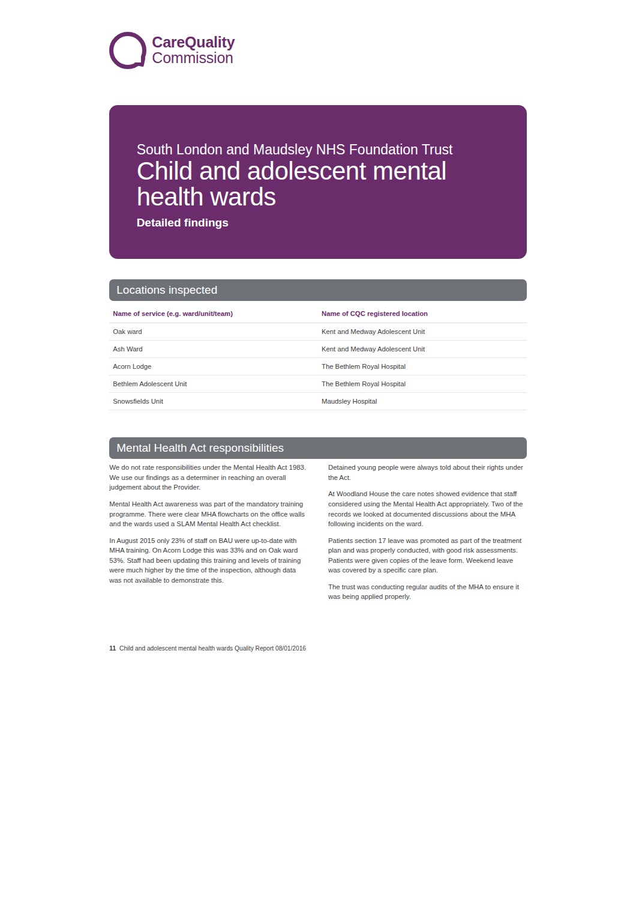CareQuality
Commission
South London and Maudsley NHS Foundation Trust
Child and adolescent mental
health wards
Detailed findings
Locations inspected
| Name of service (e.g. ward/unit/team) | Name of CQC registered location |
| --- | --- |
| Oak ward | Kent and Medway Adolescent Unit |
| Ash Ward | Kent and Medway Adolescent Unit |
| Acorn Lodge | The Bethlem Royal Hospital |
| Bethlem Adolescent Unit | The Bethlem Royal Hospital |
| Snowsfields Unit | Maudsley Hospital |
Mental Health Act responsibilities
We do not rate responsibilities under the Mental Health Act 1983. We use our findings as a determiner in reaching an overall judgement about the Provider.
Mental Health Act awareness was part of the mandatory training programme. There were clear MHA flowcharts on the office walls and the wards used a SLAM Mental Health Act checklist.
In August 2015 only 23% of staff on BAU were up-to-date with MHA training. On Acorn Lodge this was 33% and on Oak ward 53%. Staff had been updating this training and levels of training were much higher by the time of the inspection, although data was not available to demonstrate this.
Detained young people were always told about their rights under the Act.
At Woodland House the care notes showed evidence that staff considered using the Mental Health Act appropriately. Two of the records we looked at documented discussions about the MHA following incidents on the ward.
Patients section 17 leave was promoted as part of the treatment plan and was properly conducted, with good risk assessments. Patients were given copies of the leave form. Weekend leave was covered by a specific care plan.
The trust was conducting regular audits of the MHA to ensure it was being applied properly.
11 Child and adolescent mental health wards Quality Report 08/01/2016